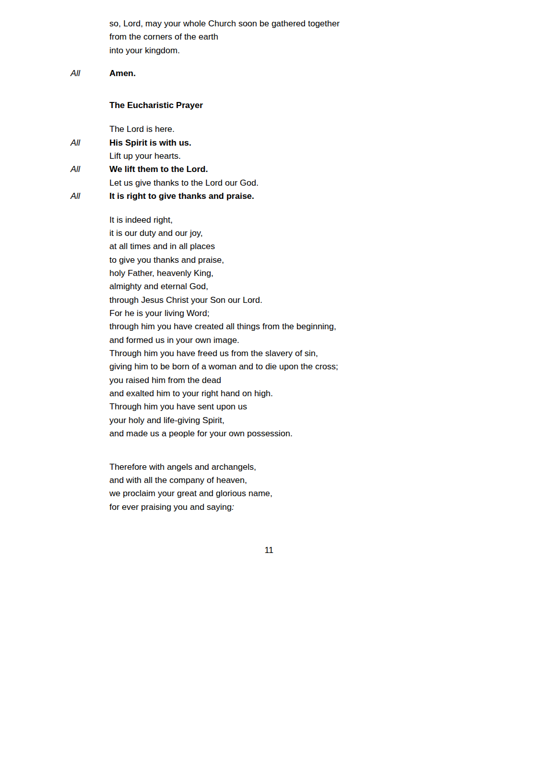so, Lord, may your whole Church soon be gathered together
from the corners of the earth
into your kingdom.
All Amen.
The Eucharistic Prayer
The Lord is here.
All His Spirit is with us.
Lift up your hearts.
All We lift them to the Lord.
Let us give thanks to the Lord our God.
All It is right to give thanks and praise.
It is indeed right,
it is our duty and our joy,
at all times and in all places
to give you thanks and praise,
holy Father, heavenly King,
almighty and eternal God,
through Jesus Christ your Son our Lord.
For he is your living Word;
through him you have created all things from the beginning,
and formed us in your own image.
Through him you have freed us from the slavery of sin,
giving him to be born of a woman and to die upon the cross;
you raised him from the dead
and exalted him to your right hand on high.
Through him you have sent upon us
your holy and life-giving Spirit,
and made us a people for your own possession.
Therefore with angels and archangels,
and with all the company of heaven,
we proclaim your great and glorious name,
for ever praising you and saying:
11